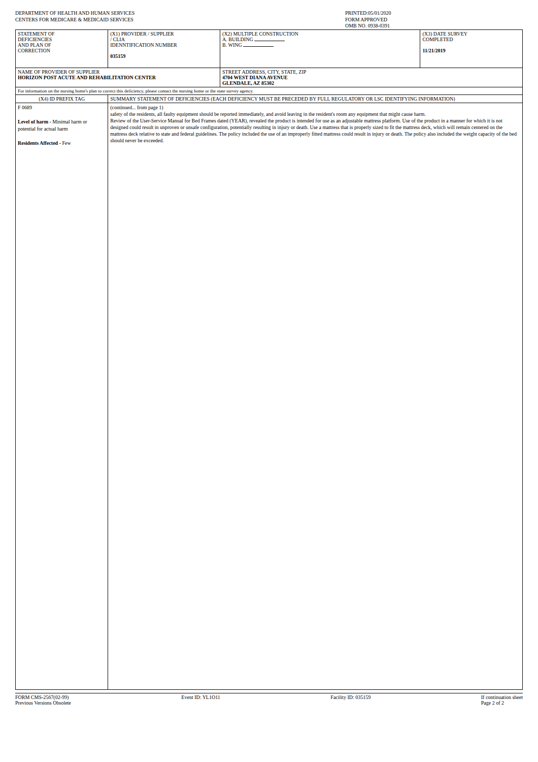DEPARTMENT OF HEALTH AND HUMAN SERVICES
CENTERS FOR MEDICARE & MEDICAID SERVICES
PRINTED:05/01/2020
FORM APPROVED
OMB NO. 0938-0391
| STATEMENT OF DEFICIENCIES AND PLAN OF CORRECTION | (X1) PROVIDER / SUPPLIER / CLIA IDENNTIFICATION NUMBER 035159 | (X2) MULTIPLE CONSTRUCTION A. BUILDING B. WING | (X3) DATE SURVEY COMPLETED 11/21/2019 |
| NAME OF PROVIDER OF SUPPLIER HORIZON POST ACUTE AND REHABILITATION CENTER | STREET ADDRESS, CITY, STATE, ZIP 4704 WEST DIANA AVENUE GLENDALE, AZ 85302 |
| For information on the nursing home's plan to correct this deficiency, please contact the nursing home or the state survey agency. |
| (X4) ID PREFIX TAG | SUMMARY STATEMENT OF DEFICIENCIES (EACH DEFICIENCY MUST BE PRECEDED BY FULL REGULATORY OR LSC IDENTIFYING INFORMATION) |
| F 0689 Level of harm - Minimal harm or potential for actual harm Residents Affected - Few | (continued... from page 1) safety of the residents, all faulty equipment should be reported immediately, and avoid leaving in the resident's room any equipment that might cause harm. Review of the User-Service Manual for Bed Frames dated (YEAR), revealed the product is intended for use as an adjustable mattress platform. Use of the product in a manner for which it is not designed could result in unproven or unsafe configuration, potentially resulting in injury or death. Use a mattress that is properly sized to fit the mattress deck, which will remain centered on the mattress deck relative to state and federal guidelines. The policy included the use of an improperly fitted mattress could result in injury or death. The policy also included the weight capacity of the bed should never be exceeded. |
FORM CMS-2567(02-99)
Previous Versions Obsolete
Event ID: YL1O11
Facility ID: 035159
If continuation sheet
Page 2 of 2